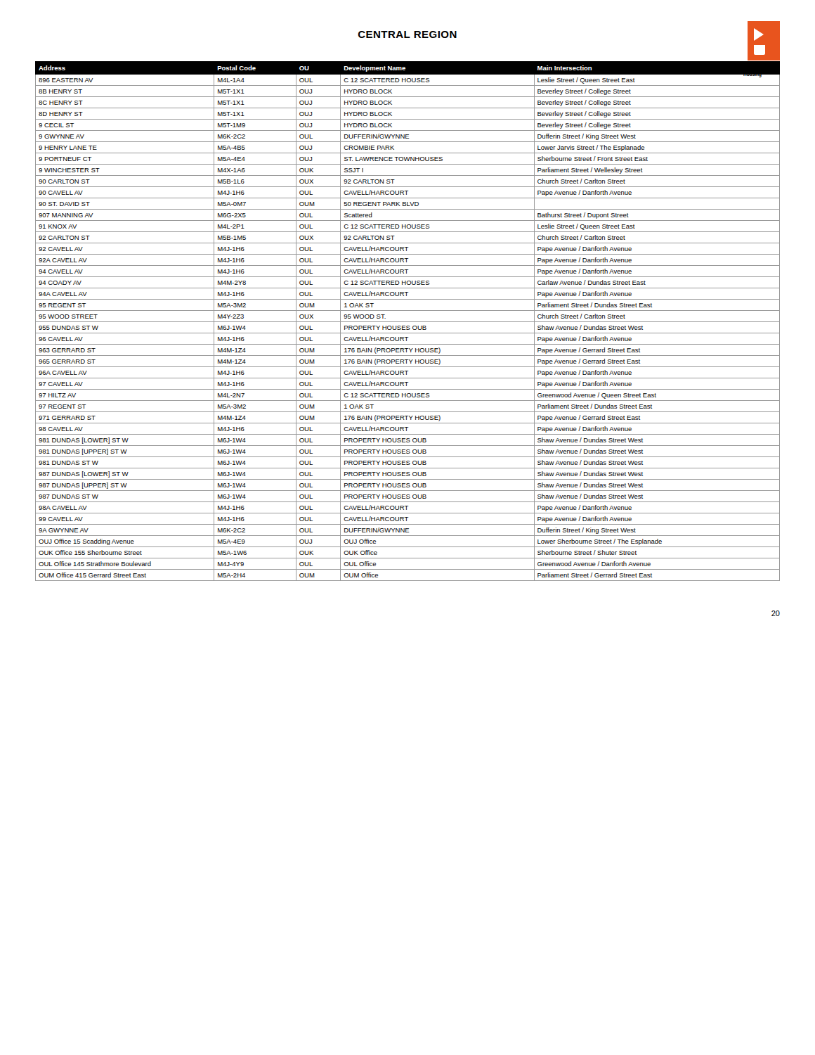Toronto
Community
Housing
CENTRAL REGION
| Address | Postal Code | OU | Development Name | Main Intersection |
| --- | --- | --- | --- | --- |
| 896 EASTERN AV | M4L-1A4 | OUL | C 12 SCATTERED HOUSES | Leslie Street / Queen Street East |
| 8B HENRY ST | M5T-1X1 | OUJ | HYDRO BLOCK | Beverley Street / College Street |
| 8C HENRY ST | M5T-1X1 | OUJ | HYDRO BLOCK | Beverley Street / College Street |
| 8D HENRY ST | M5T-1X1 | OUJ | HYDRO BLOCK | Beverley Street / College Street |
| 9 CECIL ST | M5T-1M9 | OUJ | HYDRO BLOCK | Beverley Street / College Street |
| 9 GWYNNE AV | M6K-2C2 | OUL | DUFFERIN/GWYNNE | Dufferin Street / King Street West |
| 9 HENRY LANE TE | M5A-4B5 | OUJ | CROMBIE PARK | Lower Jarvis Street / The Esplanade |
| 9 PORTNEUF CT | M5A-4E4 | OUJ | ST. LAWRENCE TOWNHOUSES | Sherbourne Street / Front Street East |
| 9 WINCHESTER ST | M4X-1A6 | OUK | SSJT I | Parliament Street / Wellesley Street |
| 90 CARLTON ST | M5B-1L6 | OUX | 92 CARLTON ST | Church Street / Carlton Street |
| 90 CAVELL AV | M4J-1H6 | OUL | CAVELL/HARCOURT | Pape Avenue / Danforth Avenue |
| 90 ST. DAVID ST | M5A-0M7 | OUM | 50 REGENT PARK BLVD | |
| 907 MANNING AV | M6G-2X5 | OUL | Scattered | Bathurst Street / Dupont Street |
| 91 KNOX AV | M4L-2P1 | OUL | C 12 SCATTERED HOUSES | Leslie Street / Queen Street East |
| 92 CARLTON ST | M5B-1M5 | OUX | 92 CARLTON ST | Church Street / Carlton Street |
| 92 CAVELL AV | M4J-1H6 | OUL | CAVELL/HARCOURT | Pape Avenue / Danforth Avenue |
| 92A CAVELL AV | M4J-1H6 | OUL | CAVELL/HARCOURT | Pape Avenue / Danforth Avenue |
| 94 CAVELL AV | M4J-1H6 | OUL | CAVELL/HARCOURT | Pape Avenue / Danforth Avenue |
| 94 COADY AV | M4M-2Y8 | OUL | C 12 SCATTERED HOUSES | Carlaw Avenue / Dundas Street East |
| 94A CAVELL AV | M4J-1H6 | OUL | CAVELL/HARCOURT | Pape Avenue / Danforth Avenue |
| 95 REGENT ST | M5A-3M2 | OUM | 1 OAK ST | Parliament Street / Dundas Street East |
| 95 WOOD STREET | M4Y-2Z3 | OUX | 95 WOOD ST. | Church Street / Carlton Street |
| 955 DUNDAS ST W | M6J-1W4 | OUL | PROPERTY HOUSES OUB | Shaw Avenue / Dundas Street West |
| 96 CAVELL AV | M4J-1H6 | OUL | CAVELL/HARCOURT | Pape Avenue / Danforth Avenue |
| 963 GERRARD ST | M4M-1Z4 | OUM | 176 BAIN (PROPERTY HOUSE) | Pape Avenue / Gerrard Street East |
| 965 GERRARD ST | M4M-1Z4 | OUM | 176 BAIN (PROPERTY HOUSE) | Pape Avenue / Gerrard Street East |
| 96A CAVELL AV | M4J-1H6 | OUL | CAVELL/HARCOURT | Pape Avenue / Danforth Avenue |
| 97 CAVELL AV | M4J-1H6 | OUL | CAVELL/HARCOURT | Pape Avenue / Danforth Avenue |
| 97 HILTZ AV | M4L-2N7 | OUL | C 12 SCATTERED HOUSES | Greenwood Avenue / Queen Street East |
| 97 REGENT ST | M5A-3M2 | OUM | 1 OAK ST | Parliament Street / Dundas Street East |
| 971 GERRARD ST | M4M-1Z4 | OUM | 176 BAIN (PROPERTY HOUSE) | Pape Avenue / Gerrard Street East |
| 98 CAVELL AV | M4J-1H6 | OUL | CAVELL/HARCOURT | Pape Avenue / Danforth Avenue |
| 981 DUNDAS [LOWER] ST W | M6J-1W4 | OUL | PROPERTY HOUSES OUB | Shaw Avenue / Dundas Street West |
| 981 DUNDAS [UPPER] ST W | M6J-1W4 | OUL | PROPERTY HOUSES OUB | Shaw Avenue / Dundas Street West |
| 981 DUNDAS ST W | M6J-1W4 | OUL | PROPERTY HOUSES OUB | Shaw Avenue / Dundas Street West |
| 987 DUNDAS [LOWER] ST W | M6J-1W4 | OUL | PROPERTY HOUSES OUB | Shaw Avenue / Dundas Street West |
| 987 DUNDAS [UPPER] ST W | M6J-1W4 | OUL | PROPERTY HOUSES OUB | Shaw Avenue / Dundas Street West |
| 987 DUNDAS ST W | M6J-1W4 | OUL | PROPERTY HOUSES OUB | Shaw Avenue / Dundas Street West |
| 98A CAVELL AV | M4J-1H6 | OUL | CAVELL/HARCOURT | Pape Avenue / Danforth Avenue |
| 99 CAVELL AV | M4J-1H6 | OUL | CAVELL/HARCOURT | Pape Avenue / Danforth Avenue |
| 9A GWYNNE AV | M6K-2C2 | OUL | DUFFERIN/GWYNNE | Dufferin Street / King Street West |
| OUJ Office 15 Scadding Avenue | M5A-4E9 | OUJ | OUJ Office | Lower Sherbourne Street / The Esplanade |
| OUK Office 155 Sherbourne Street | M5A-1W6 | OUK | OUK Office | Sherbourne Street / Shuter Street |
| OUL Office 145 Strathmore Boulevard | M4J-4Y9 | OUL | OUL Office | Greenwood Avenue / Danforth Avenue |
| OUM Office 415 Gerrard Street East | M5A-2H4 | OUM | OUM Office | Parliament Street / Gerrard Street East |
20